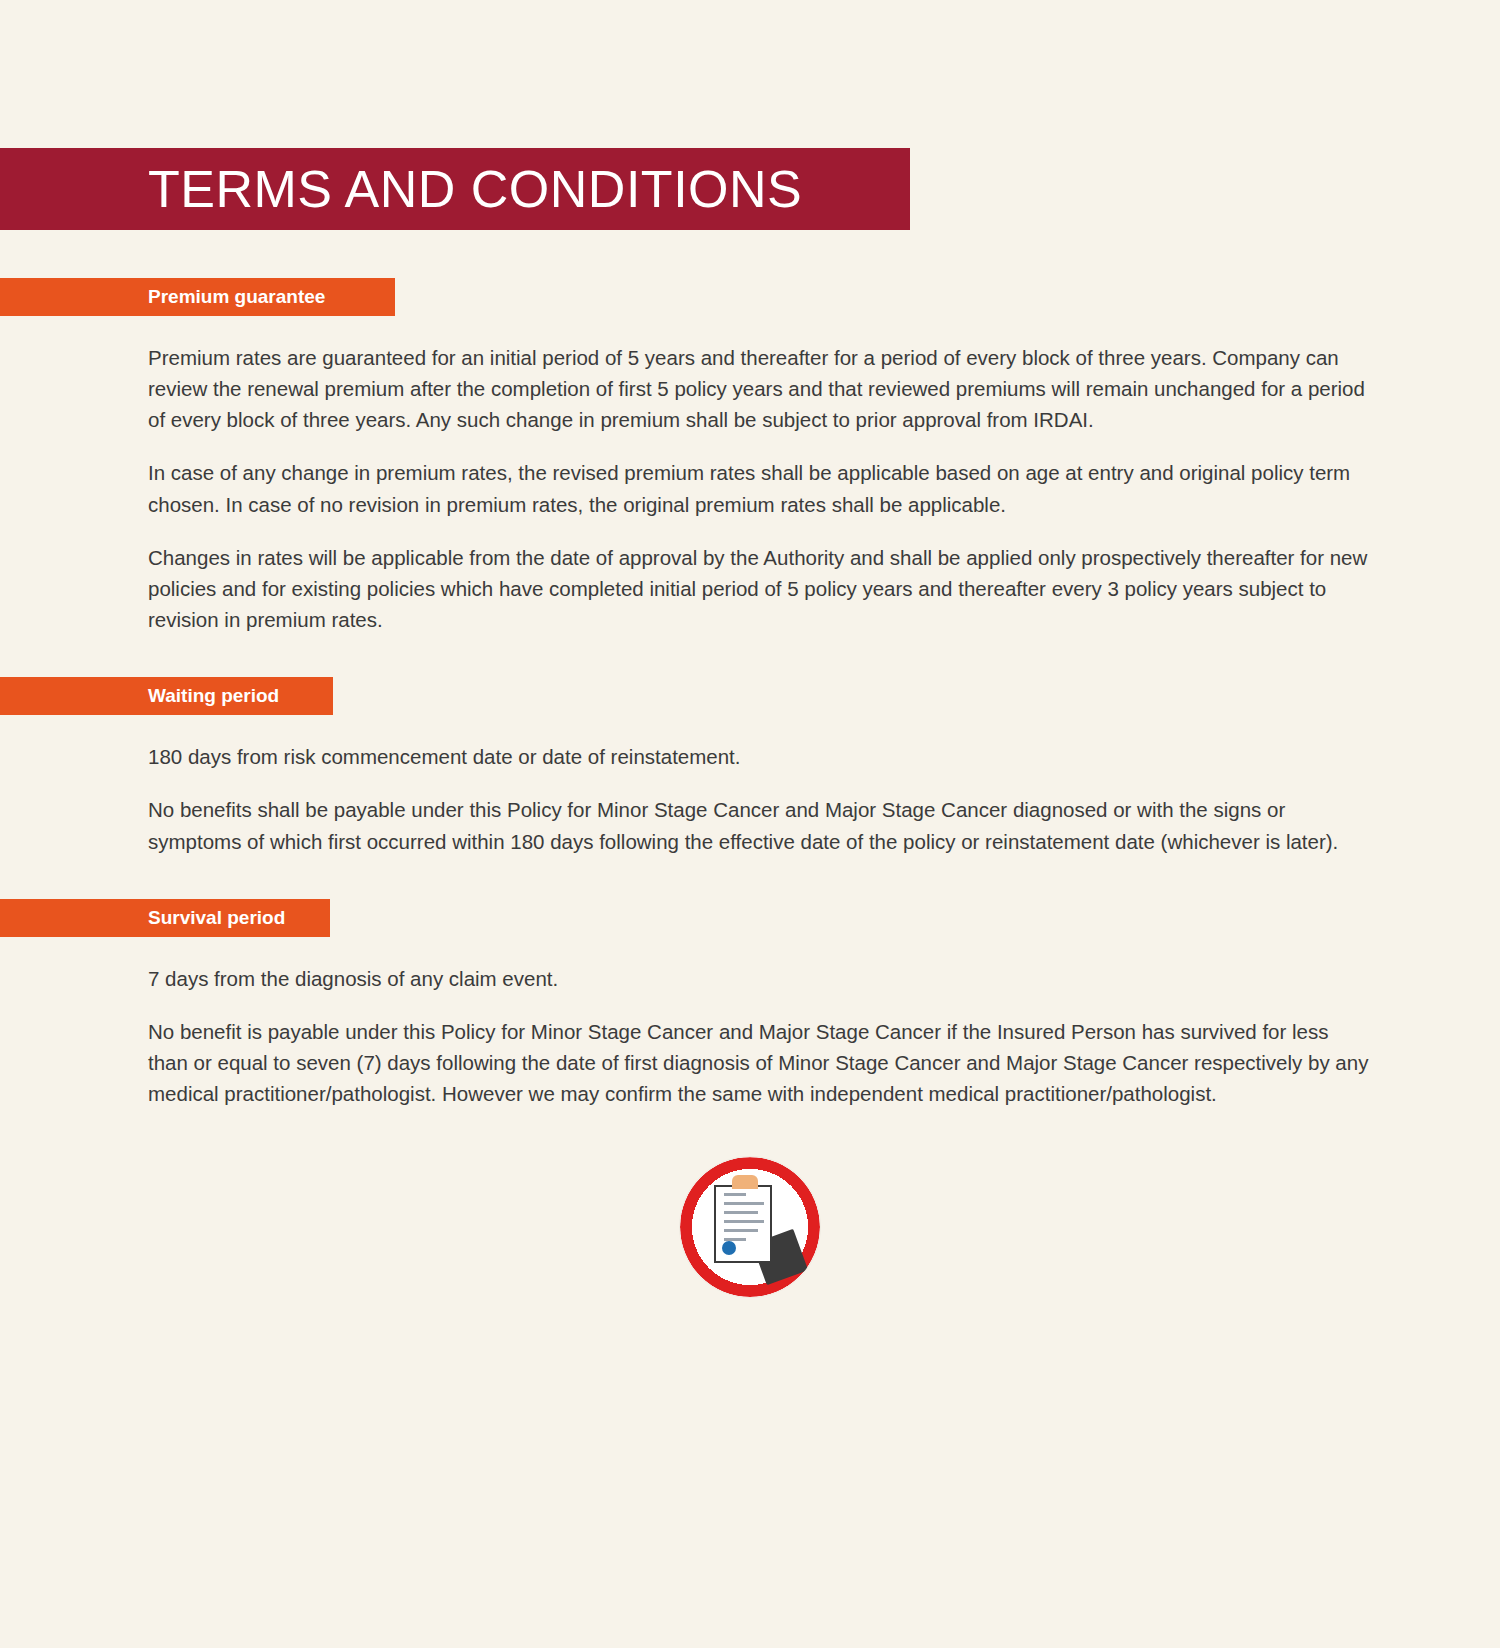TERMS AND CONDITIONS
Premium guarantee
Premium rates are guaranteed for an initial period of 5 years and thereafter for a period of every block of three years. Company can review the renewal premium after the completion of first 5 policy years and that reviewed premiums will remain unchanged for a period of every block of three years. Any such change in premium shall be subject to prior approval from IRDAI.
In case of any change in premium rates, the revised premium rates shall be applicable based on age at entry and original policy term chosen. In case of no revision in premium rates, the original premium rates shall be applicable.
Changes in rates will be applicable from the date of approval by the Authority and shall be applied only prospectively thereafter for new policies and for existing policies which have completed initial period of 5 policy years and thereafter every 3 policy years subject to revision in premium rates.
Waiting period
180 days from risk commencement date or date of reinstatement.
No benefits shall be payable under this Policy for Minor Stage Cancer and Major Stage Cancer diagnosed or with the signs or symptoms of which first occurred within 180 days following the effective date of the policy or reinstatement date (whichever is later).
Survival period
7 days from the diagnosis of any claim event.
No benefit is payable under this Policy for Minor Stage Cancer and Major Stage Cancer if the Insured Person has survived for less than or equal to seven (7) days following the date of first diagnosis of Minor Stage Cancer and Major Stage Cancer respectively by any medical practitioner/pathologist. However we may confirm the same with independent medical practitioner/pathologist.